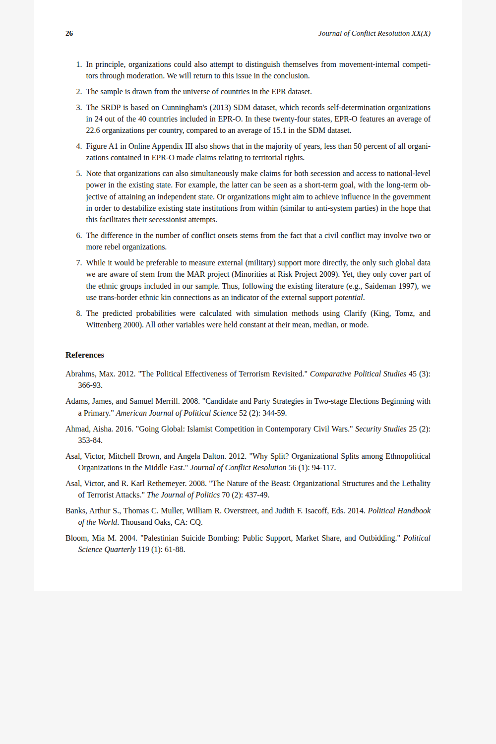26 Journal of Conflict Resolution XX(X)
In principle, organizations could also attempt to distinguish themselves from movement-internal competitors through moderation. We will return to this issue in the conclusion.
The sample is drawn from the universe of countries in the EPR dataset.
The SRDP is based on Cunningham's (2013) SDM dataset, which records self-determination organizations in 24 out of the 40 countries included in EPR-O. In these twenty-four states, EPR-O features an average of 22.6 organizations per country, compared to an average of 15.1 in the SDM dataset.
Figure A1 in Online Appendix III also shows that in the majority of years, less than 50 percent of all organizations contained in EPR-O made claims relating to territorial rights.
Note that organizations can also simultaneously make claims for both secession and access to national-level power in the existing state. For example, the latter can be seen as a short-term goal, with the long-term objective of attaining an independent state. Or organizations might aim to achieve influence in the government in order to destabilize existing state institutions from within (similar to anti-system parties) in the hope that this facilitates their secessionist attempts.
The difference in the number of conflict onsets stems from the fact that a civil conflict may involve two or more rebel organizations.
While it would be preferable to measure external (military) support more directly, the only such global data we are aware of stem from the MAR project (Minorities at Risk Project 2009). Yet, they only cover part of the ethnic groups included in our sample. Thus, following the existing literature (e.g., Saideman 1997), we use trans-border ethnic kin connections as an indicator of the external support potential.
The predicted probabilities were calculated with simulation methods using Clarify (King, Tomz, and Wittenberg 2000). All other variables were held constant at their mean, median, or mode.
References
Abrahms, Max. 2012. "The Political Effectiveness of Terrorism Revisited." Comparative Political Studies 45 (3): 366-93.
Adams, James, and Samuel Merrill. 2008. "Candidate and Party Strategies in Two-stage Elections Beginning with a Primary." American Journal of Political Science 52 (2): 344-59.
Ahmad, Aisha. 2016. "Going Global: Islamist Competition in Contemporary Civil Wars." Security Studies 25 (2): 353-84.
Asal, Victor, Mitchell Brown, and Angela Dalton. 2012. "Why Split? Organizational Splits among Ethnopolitical Organizations in the Middle East." Journal of Conflict Resolution 56 (1): 94-117.
Asal, Victor, and R. Karl Rethemeyer. 2008. "The Nature of the Beast: Organizational Structures and the Lethality of Terrorist Attacks." The Journal of Politics 70 (2): 437-49.
Banks, Arthur S., Thomas C. Muller, William R. Overstreet, and Judith F. Isacoff, Eds. 2014. Political Handbook of the World. Thousand Oaks, CA: CQ.
Bloom, Mia M. 2004. "Palestinian Suicide Bombing: Public Support, Market Share, and Outbidding." Political Science Quarterly 119 (1): 61-88.